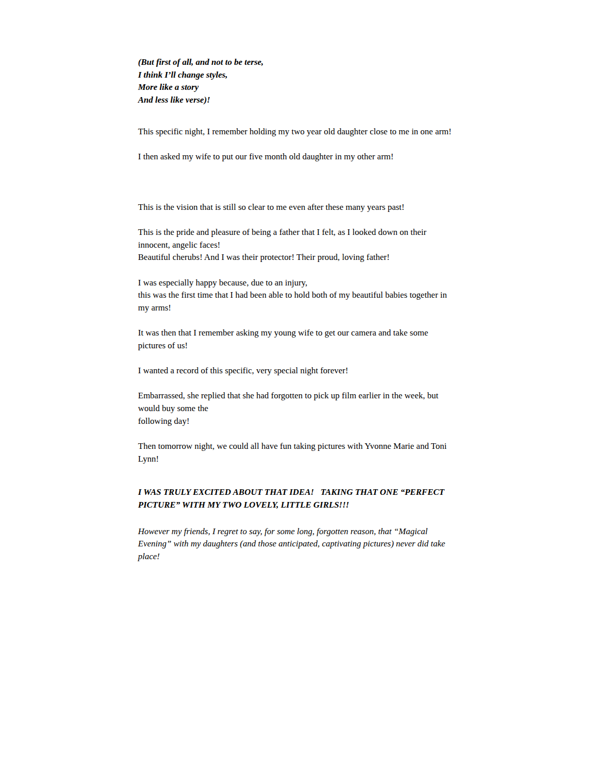(But first of all, and not to be terse, I think I’ll change styles, More like a story And less like verse)!
This specific night, I remember holding my two year old daughter close to me in one arm!
I then asked my wife to put our five month old daughter in my other arm!
This is the vision that is still so clear to me even after these many years past!
This is the pride and pleasure of being a father that I felt, as I looked down on their innocent, angelic faces!
Beautiful cherubs! And I was their protector! Their proud, loving father!
I was especially happy because, due to an injury,
this was the first time that I had been able to hold both of my beautiful babies together in my arms!
It was then that I remember asking my young wife to get our camera and take some pictures of us!
I wanted a record of this specific, very special night forever!
Embarrassed, she replied that she had forgotten to pick up film earlier in the week, but would buy some the
following day!
Then tomorrow night, we could all have fun taking pictures with Yvonne Marie and Toni Lynn!
I WAS TRULY EXCITED ABOUT THAT IDEA! TAKING THAT ONE “PERFECT PICTURE” WITH MY TWO LOVELY, LITTLE GIRLS!!!
However my friends, I regret to say, for some long, forgotten reason, that “Magical Evening” with my daughters (and those anticipated, captivating pictures) never did take place!